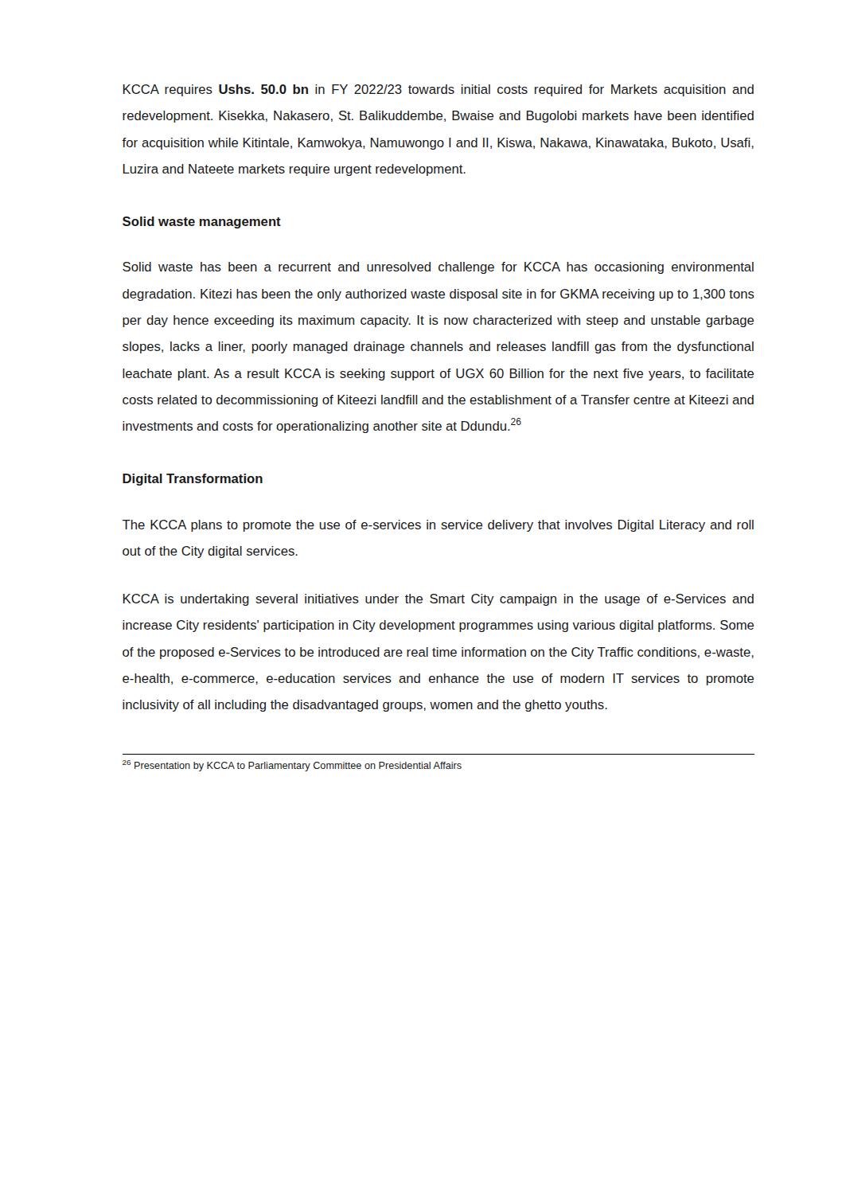KCCA requires Ushs. 50.0 bn in FY 2022/23 towards initial costs required for Markets acquisition and redevelopment. Kisekka, Nakasero, St. Balikuddembe, Bwaise and Bugolobi markets have been identified for acquisition while Kitintale, Kamwokya, Namuwongo I and II, Kiswa, Nakawa, Kinawataka, Bukoto, Usafi, Luzira and Nateete markets require urgent redevelopment.
Solid waste management
Solid waste has been a recurrent and unresolved challenge for KCCA has occasioning environmental degradation. Kitezi has been the only authorized waste disposal site in for GKMA receiving up to 1,300 tons per day hence exceeding its maximum capacity. It is now characterized with steep and unstable garbage slopes, lacks a liner, poorly managed drainage channels and releases landfill gas from the dysfunctional leachate plant. As a result KCCA is seeking support of UGX 60 Billion for the next five years, to facilitate costs related to decommissioning of Kiteezi landfill and the establishment of a Transfer centre at Kiteezi and investments and costs for operationalizing another site at Ddundu.26
Digital Transformation
The KCCA plans to promote the use of e-services in service delivery that involves Digital Literacy and roll out of the City digital services.
KCCA is undertaking several initiatives under the Smart City campaign in the usage of e-Services and increase City residents' participation in City development programmes using various digital platforms. Some of the proposed e-Services to be introduced are real time information on the City Traffic conditions, e-waste, e-health, e-commerce, e-education services and enhance the use of modern IT services to promote inclusivity of all including the disadvantaged groups, women and the ghetto youths.
26 Presentation by KCCA to Parliamentary Committee on Presidential Affairs